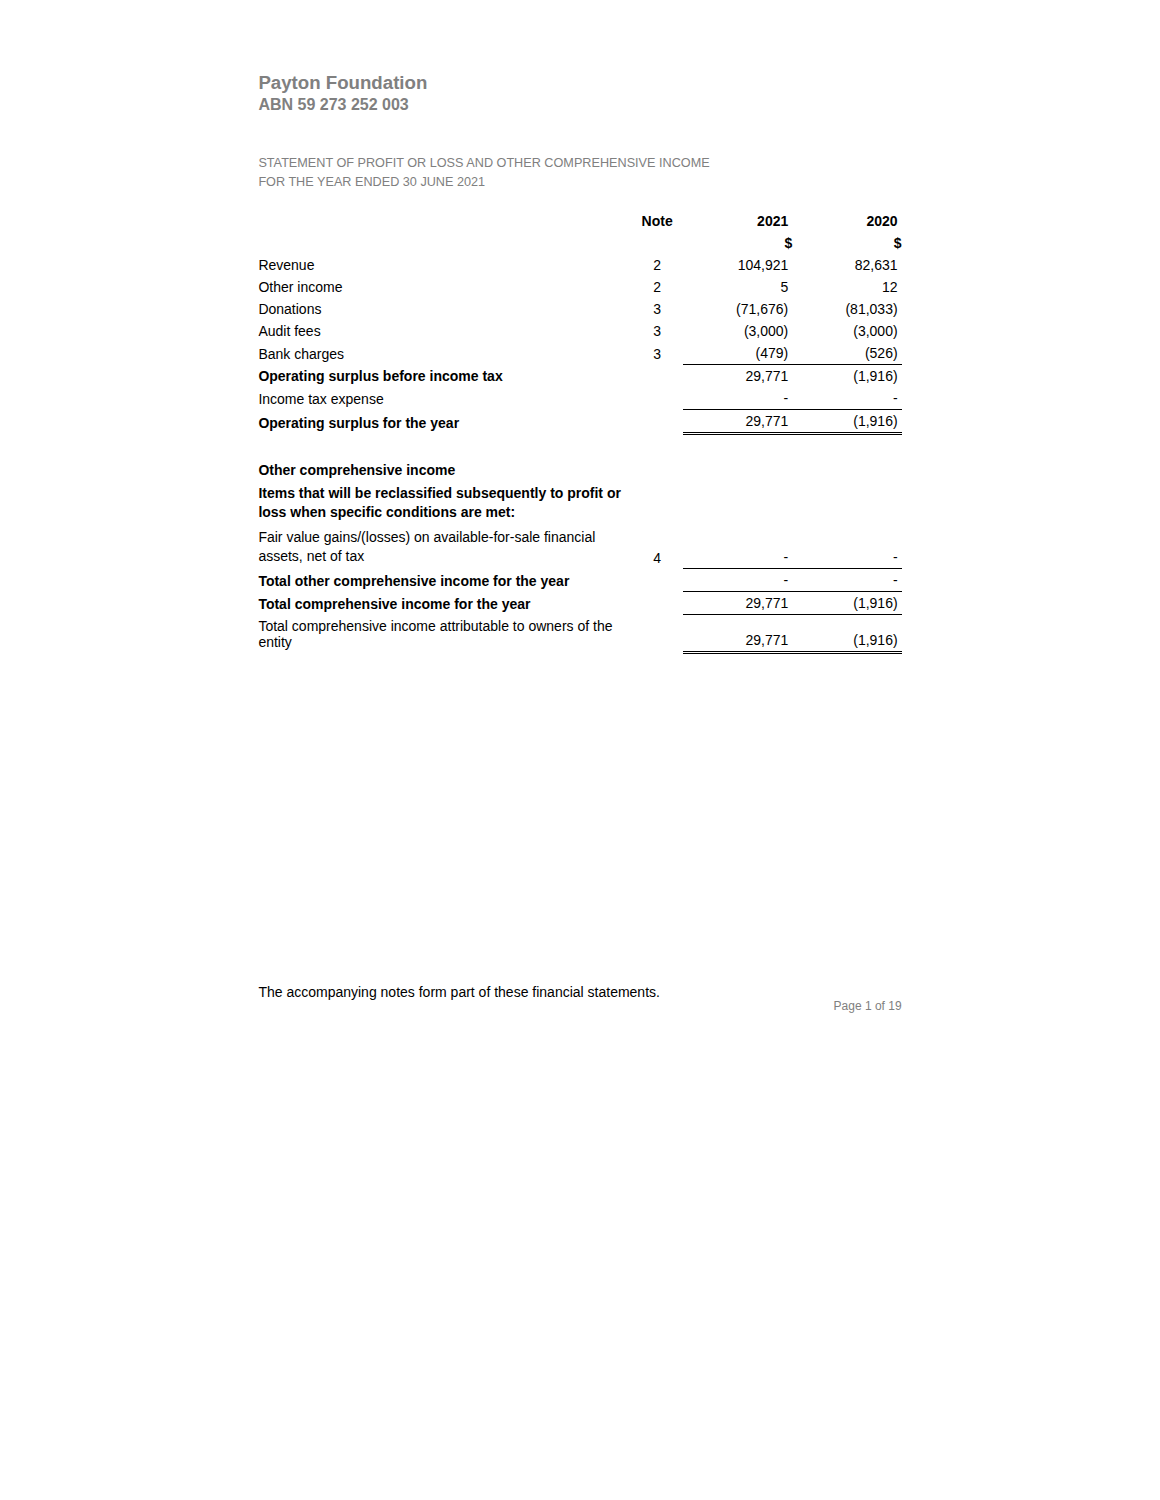Payton Foundation
ABN 59 273 252 003
STATEMENT OF PROFIT OR LOSS AND OTHER COMPREHENSIVE INCOME
FOR THE YEAR ENDED 30 JUNE 2021
| | Note | 2021 | 2020 |
| --- | --- | --- | --- |
| | | $ | $ |
| Revenue | 2 | 104,921 | 82,631 |
| Other income | 2 | 5 | 12 |
| Donations | 3 | (71,676) | (81,033) |
| Audit fees | 3 | (3,000) | (3,000) |
| Bank charges | 3 | (479) | (526) |
| Operating surplus before income tax | | 29,771 | (1,916) |
| Income tax expense | | - | - |
| Operating surplus for the year | | 29,771 | (1,916) |
| Other comprehensive income | | | |
| Items that will be reclassified subsequently to profit or loss when specific conditions are met: | | | |
| Fair value gains/(losses) on available-for-sale financial assets, net of tax | 4 | - | - |
| Total other comprehensive income for the year | | - | - |
| Total comprehensive income for the year | | 29,771 | (1,916) |
| Total comprehensive income attributable to owners of the entity | | 29,771 | (1,916) |
The accompanying notes form part of these financial statements.
Page 1 of 19